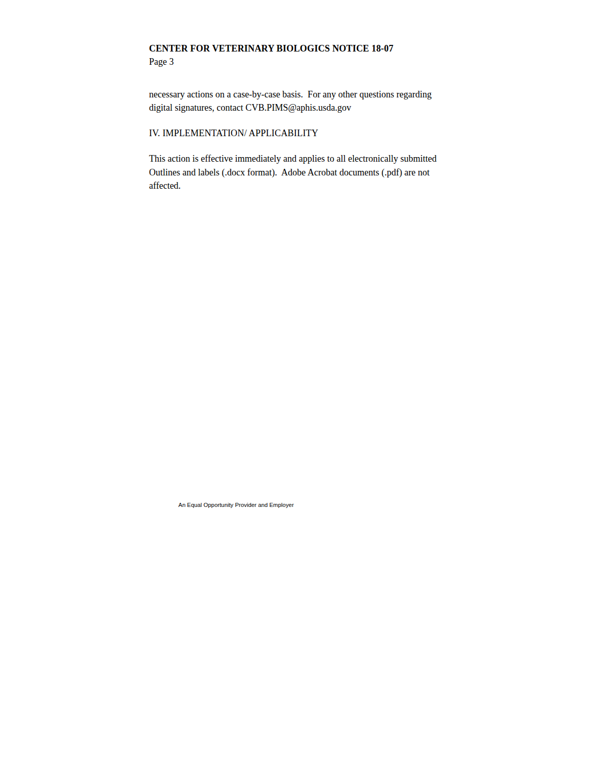CENTER FOR VETERINARY BIOLOGICS NOTICE 18-07
Page 3
necessary actions on a case-by-case basis. For any other questions regarding digital signatures, contact CVB.PIMS@aphis.usda.gov
IV. IMPLEMENTATION/ APPLICABILITY
This action is effective immediately and applies to all electronically submitted Outlines and labels (.docx format). Adobe Acrobat documents (.pdf) are not affected.
An Equal Opportunity Provider and Employer